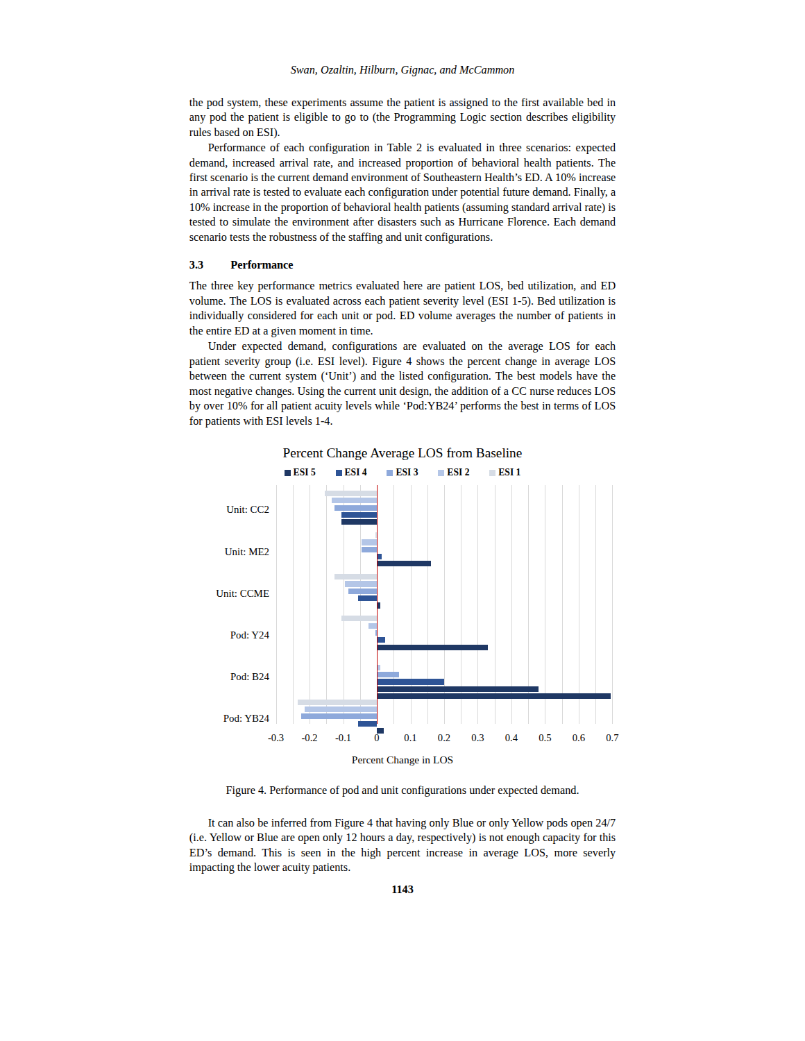Swan, Ozaltin, Hilburn, Gignac, and McCammon
the pod system, these experiments assume the patient is assigned to the first available bed in any pod the patient is eligible to go to (the Programming Logic section describes eligibility rules based on ESI).
Performance of each configuration in Table 2 is evaluated in three scenarios: expected demand, increased arrival rate, and increased proportion of behavioral health patients. The first scenario is the current demand environment of Southeastern Health’s ED. A 10% increase in arrival rate is tested to evaluate each configuration under potential future demand. Finally, a 10% increase in the proportion of behavioral health patients (assuming standard arrival rate) is tested to simulate the environment after disasters such as Hurricane Florence. Each demand scenario tests the robustness of the staffing and unit configurations.
3.3 Performance
The three key performance metrics evaluated here are patient LOS, bed utilization, and ED volume. The LOS is evaluated across each patient severity level (ESI 1-5). Bed utilization is individually considered for each unit or pod. ED volume averages the number of patients in the entire ED at a given moment in time.
Under expected demand, configurations are evaluated on the average LOS for each patient severity group (i.e. ESI level). Figure 4 shows the percent change in average LOS between the current system (‘Unit’) and the listed configuration. The best models have the most negative changes. Using the current unit design, the addition of a CC nurse reduces LOS by over 10% for all patient acuity levels while ‘Pod:YB24’ performs the best in terms of LOS for patients with ESI levels 1-4.
Percent Change Average LOS from Baseline
ESI 5 ESI 4 ESI 3 ESI 2 ESI 1
Unit: CC2
Unit: ME2
Unit: CCME
Pod: Y24
Pod: B24
Pod: YB24
-0.3 -0.2 -0.1 0 0.1 0.2 0.3 0.4 0.5 0.6 0.7
Percent Change in LOS
Figure 4. Performance of pod and unit configurations under expected demand.
It can also be inferred from Figure 4 that having only Blue or only Yellow pods open 24/7 (i.e. Yellow or Blue are open only 12 hours a day, respectively) is not enough capacity for this ED’s demand. This is seen in the high percent increase in average LOS, more severly impacting the lower acuity patients.
1143